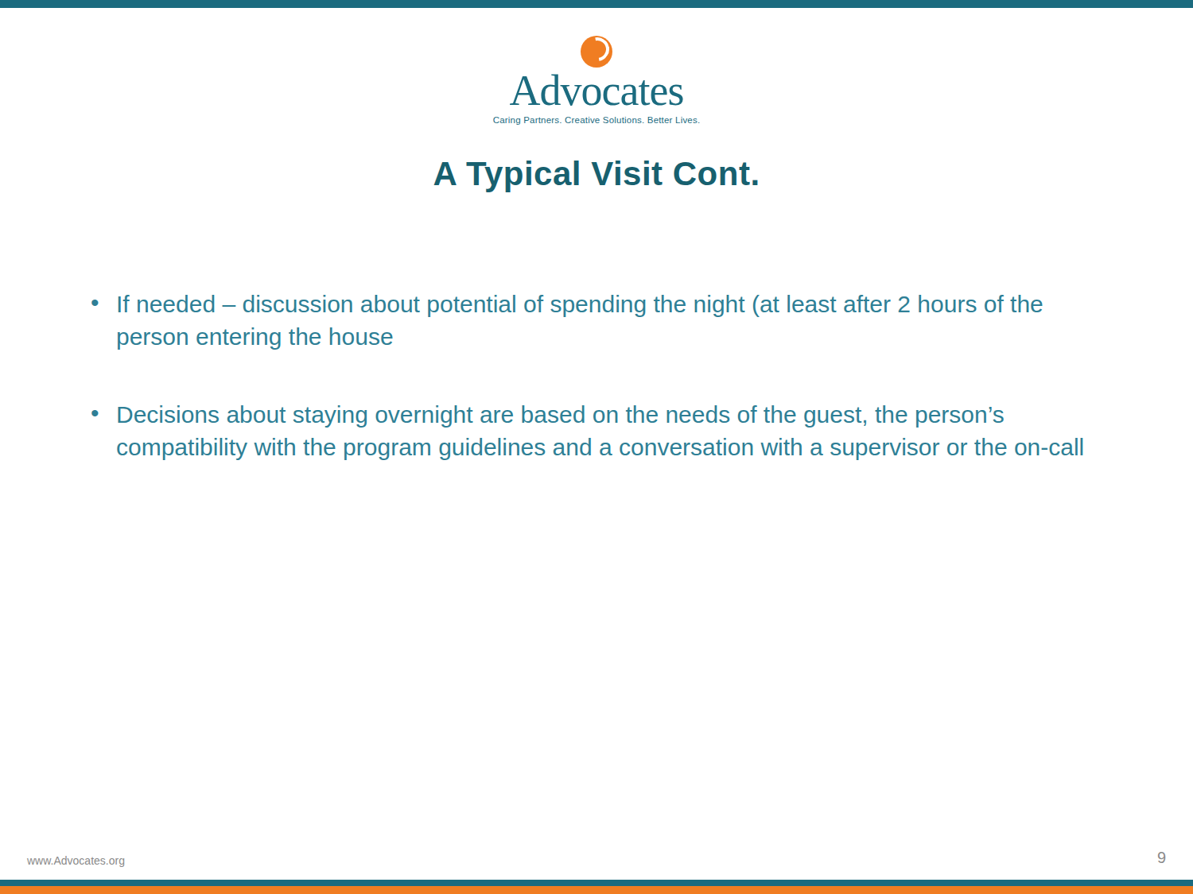Advocates
Caring Partners. Creative Solutions. Better Lives.
A Typical Visit Cont.
If needed – discussion about potential of spending the night (at least after 2 hours of the person entering the house
Decisions about staying overnight are based on the needs of the guest, the person’s compatibility with the program guidelines and a conversation with a supervisor or the on-call
www.Advocates.org 9